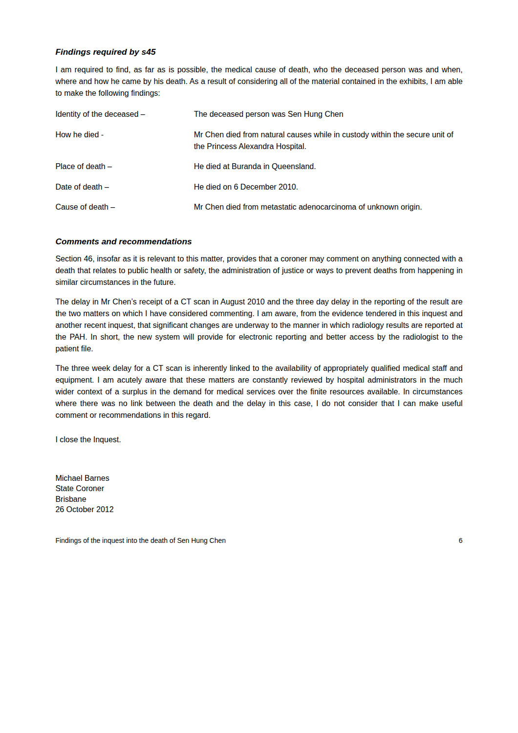Findings required by s45
I am required to find, as far as is possible, the medical cause of death, who the deceased person was and when, where and how he came by his death. As a result of considering all of the material contained in the exhibits, I am able to make the following findings:
| Identity of the deceased – | The deceased person was Sen Hung Chen |
| How he died - | Mr Chen died from natural causes while in custody within the secure unit of the Princess Alexandra Hospital. |
| Place of death – | He died at Buranda in Queensland. |
| Date of death – | He died on 6 December 2010. |
| Cause of death – | Mr Chen died from metastatic adenocarcinoma of unknown origin. |
Comments and recommendations
Section 46, insofar as it is relevant to this matter, provides that a coroner may comment on anything connected with a death that relates to public health or safety, the administration of justice or ways to prevent deaths from happening in similar circumstances in the future.
The delay in Mr Chen’s receipt of a CT scan in August 2010 and the three day delay in the reporting of the result are the two matters on which I have considered commenting. I am aware, from the evidence tendered in this inquest and another recent inquest, that significant changes are underway to the manner in which radiology results are reported at the PAH. In short, the new system will provide for electronic reporting and better access by the radiologist to the patient file.
The three week delay for a CT scan is inherently linked to the availability of appropriately qualified medical staff and equipment. I am acutely aware that these matters are constantly reviewed by hospital administrators in the much wider context of a surplus in the demand for medical services over the finite resources available. In circumstances where there was no link between the death and the delay in this case, I do not consider that I can make useful comment or recommendations in this regard.
I close the Inquest.
Michael Barnes
State Coroner
Brisbane
26 October 2012
Findings of the inquest into the death of Sen Hung Chen 6